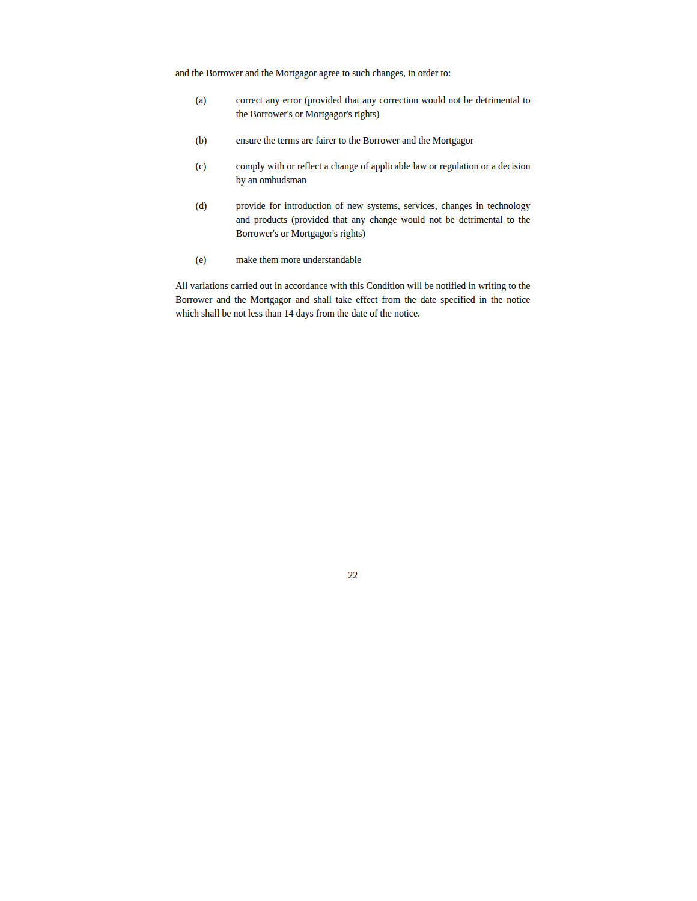and the Borrower and the Mortgagor agree to such changes, in order to:
(a) correct any error (provided that any correction would not be detrimental to the Borrower's or Mortgagor's rights)
(b) ensure the terms are fairer to the Borrower and the Mortgagor
(c) comply with or reflect a change of applicable law or regulation or a decision by an ombudsman
(d) provide for introduction of new systems, services, changes in technology and products (provided that any change would not be detrimental to the Borrower's or Mortgagor's rights)
(e) make them more understandable
All variations carried out in accordance with this Condition will be notified in writing to the Borrower and the Mortgagor and shall take effect from the date specified in the notice which shall be not less than 14 days from the date of the notice.
22